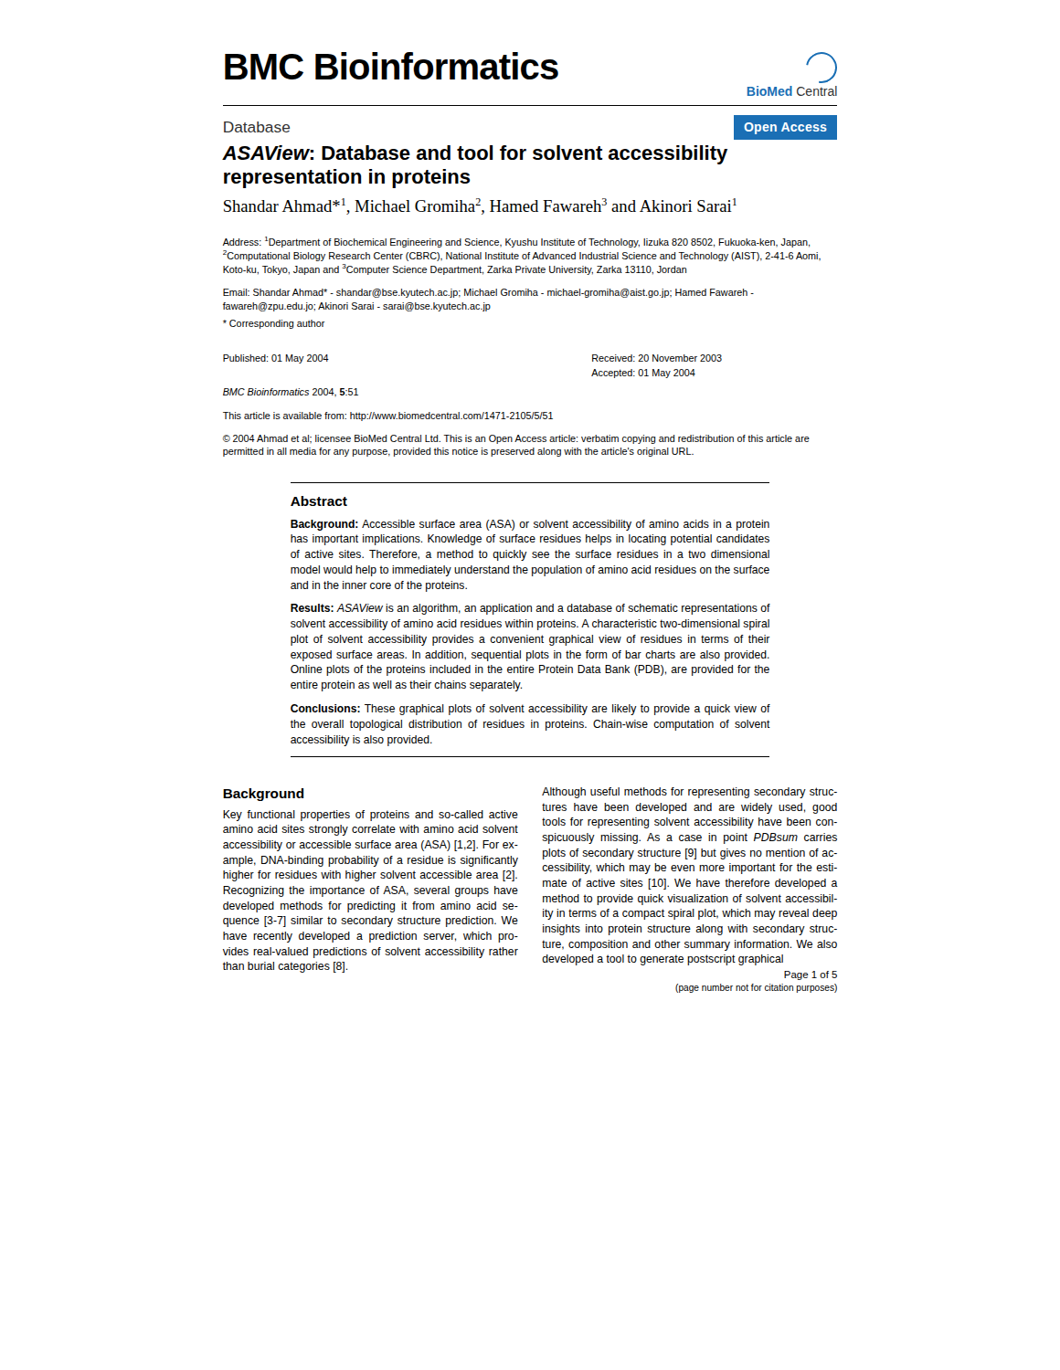BMC Bioinformatics
Bio Med Central
Database
Open Access
ASAView: Database and tool for solvent accessibility representation in proteins
Shandar Ahmad*1, Michael Gromiha2, Hamed Fawareh3 and Akinori Sarai1
Address: 1Department of Biochemical Engineering and Science, Kyushu Institute of Technology, Iizuka 820 8502, Fukuoka-ken, Japan, 2Computational Biology Research Center (CBRC), National Institute of Advanced Industrial Science and Technology (AIST), 2-41-6 Aomi, Koto-ku, Tokyo, Japan and 3Computer Science Department, Zarka Private University, Zarka 13110, Jordan
Email: Shandar Ahmad* - shandar@bse.kyutech.ac.jp; Michael Gromiha - michael-gromiha@aist.go.jp; Hamed Fawareh - fawareh@zpu.edu.jo; Akinori Sarai - sarai@bse.kyutech.ac.jp
* Corresponding author
Published: 01 May 2004
Received: 20 November 2003
Accepted: 01 May 2004
BMC Bioinformatics 2004, 5:51
This article is available from: http://www.biomedcentral.com/1471-2105/5/51
© 2004 Ahmad et al; licensee BioMed Central Ltd. This is an Open Access article: verbatim copying and redistribution of this article are permitted in all media for any purpose, provided this notice is preserved along with the article's original URL.
Abstract
Background: Accessible surface area (ASA) or solvent accessibility of amino acids in a protein has important implications. Knowledge of surface residues helps in locating potential candidates of active sites. Therefore, a method to quickly see the surface residues in a two dimensional model would help to immediately understand the population of amino acid residues on the surface and in the inner core of the proteins.
Results: ASAView is an algorithm, an application and a database of schematic representations of solvent accessibility of amino acid residues within proteins. A characteristic two-dimensional spiral plot of solvent accessibility provides a convenient graphical view of residues in terms of their exposed surface areas. In addition, sequential plots in the form of bar charts are also provided. Online plots of the proteins included in the entire Protein Data Bank (PDB), are provided for the entire protein as well as their chains separately.
Conclusions: These graphical plots of solvent accessibility are likely to provide a quick view of the overall topological distribution of residues in proteins. Chain-wise computation of solvent accessibility is also provided.
Background
Key functional properties of proteins and so-called active amino acid sites strongly correlate with amino acid solvent accessibility or accessible surface area (ASA) [1,2]. For example, DNA-binding probability of a residue is significantly higher for residues with higher solvent accessible area [2]. Recognizing the importance of ASA, several groups have developed methods for predicting it from amino acid sequence [3-7] similar to secondary structure prediction. We have recently developed a prediction server, which provides real-valued predictions of solvent accessibility rather than burial categories [8].
Although useful methods for representing secondary structures have been developed and are widely used, good tools for representing solvent accessibility have been conspicuously missing. As a case in point PDBsum carries plots of secondary structure [9] but gives no mention of accessibility, which may be even more important for the estimate of active sites [10]. We have therefore developed a method to provide quick visualization of solvent accessibility in terms of a compact spiral plot, which may reveal deep insights into protein structure along with secondary structure, composition and other summary information. We also developed a tool to generate postscript graphical
Page 1 of 5
(page number not for citation purposes)